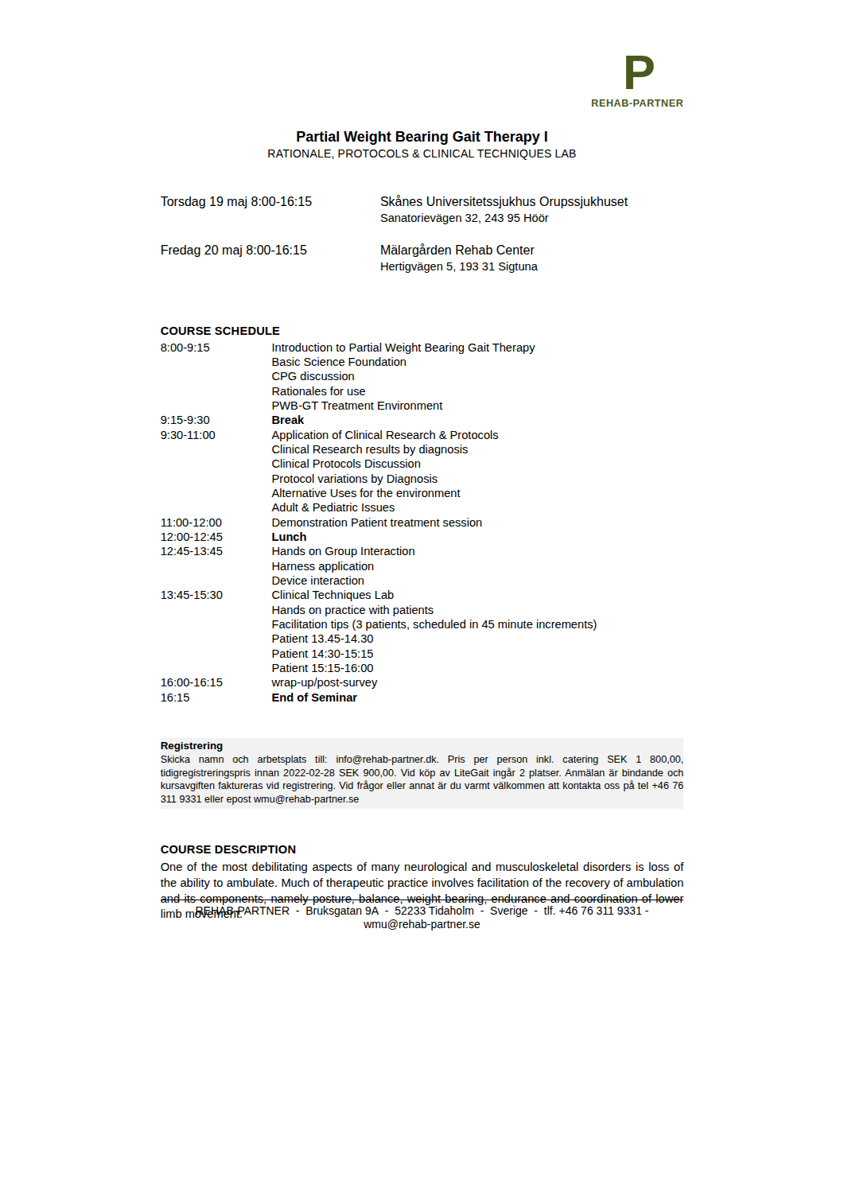P REHAB-PARTNER
Partial Weight Bearing Gait Therapy I
RATIONALE, PROTOCOLS & CLINICAL TECHNIQUES LAB
| Torsdag 19 maj 8:00-16:15 | Skånes Universitetssjukhus Orupssjukhuset Sanatorievägen 32, 243 95 Höör |
| Fredag 20 maj 8:00-16:15 | Mälargården Rehab Center Hertigvägen 5, 193 31 Sigtuna |
COURSE SCHEDULE
| 8:00-9:15 | Introduction to Partial Weight Bearing Gait Therapy |
| | Basic Science Foundation |
| | CPG discussion |
| | Rationales for use |
| | PWB-GT Treatment Environment |
| 9:15-9:30 | Break |
| 9:30-11:00 | Application of Clinical Research & Protocols |
| | Clinical Research results by diagnosis |
| | Clinical Protocols Discussion |
| | Protocol variations by Diagnosis |
| | Alternative Uses for the environment |
| | Adult & Pediatric Issues |
| 11:00-12:00 | Demonstration Patient treatment session |
| 12:00-12:45 | Lunch |
| 12:45-13:45 | Hands on Group Interaction |
| | Harness application |
| | Device interaction |
| 13:45-15:30 | Clinical Techniques Lab |
| | Hands on practice with patients |
| | Facilitation tips (3 patients, scheduled in 45 minute increments) |
| | Patient 13.45-14.30 |
| | Patient 14:30-15:15 |
| | Patient 15:15-16:00 |
| 16:00-16:15 | wrap-up/post-survey |
| 16:15 | End of Seminar |
Registrering
Skicka namn och arbetsplats till: info@rehab-partner.dk. Pris per person inkl. catering SEK 1 800,00, tidigregistreringspris innan 2022-02-28 SEK 900,00. Vid köp av LiteGait ingår 2 platser. Anmälan är bindande och kursavgiften faktureras vid registrering. Vid frågor eller annat är du varmt välkommen att kontakta oss på tel +46 76 311 9331 eller epost wmu@rehab-partner.se
COURSE DESCRIPTION
One of the most debilitating aspects of many neurological and musculoskeletal disorders is loss of the ability to ambulate. Much of therapeutic practice involves facilitation of the recovery of ambulation and its components, namely posture, balance, weight bearing, endurance and coordination of lower limb movement.
REHAB-PARTNER - Bruksgatan 9A - 52233 Tidaholm - Sverige - tlf. +46 76 311 9331 - wmu@rehab-partner.se